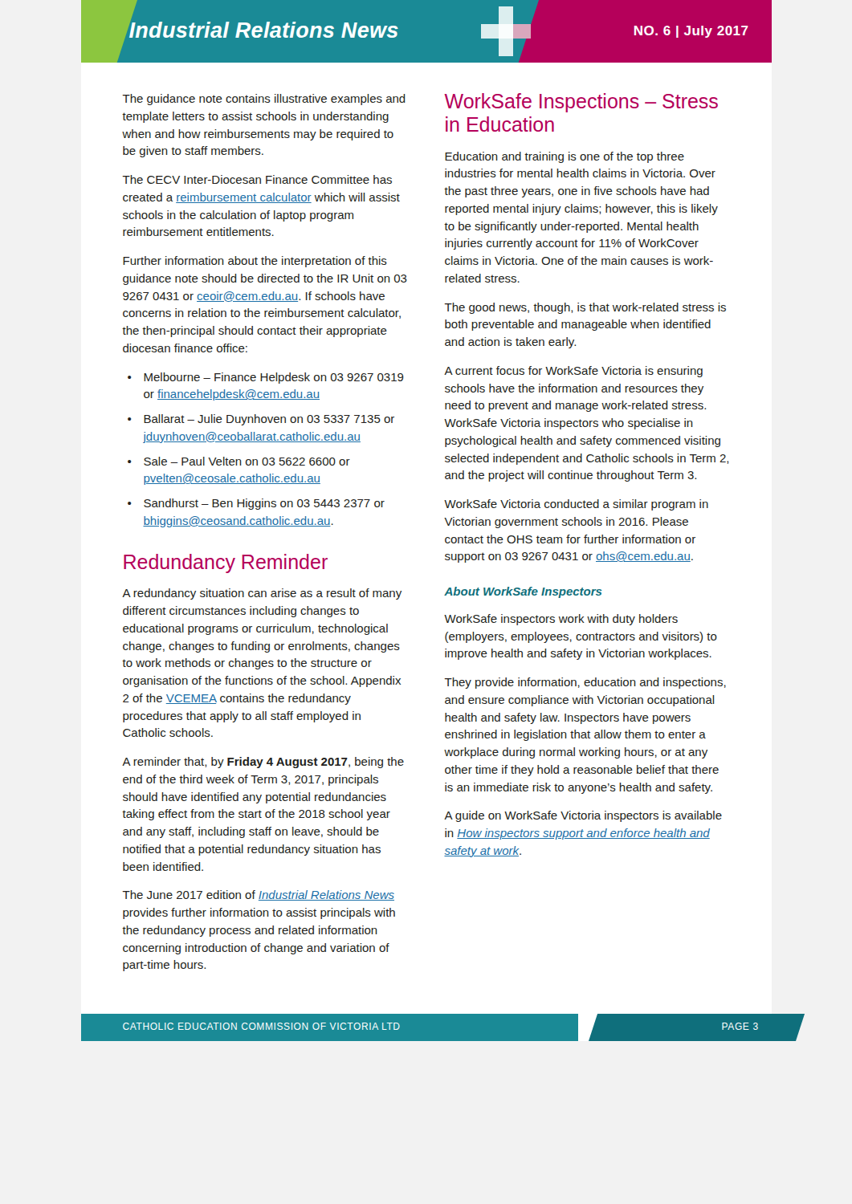Industrial Relations News
NO. 6 | July 2017
The guidance note contains illustrative examples and template letters to assist schools in understanding when and how reimbursements may be required to be given to staff members.
The CECV Inter-Diocesan Finance Committee has created a reimbursement calculator which will assist schools in the calculation of laptop program reimbursement entitlements.
Further information about the interpretation of this guidance note should be directed to the IR Unit on 03 9267 0431 or ceoir@cem.edu.au. If schools have concerns in relation to the reimbursement calculator, the then-principal should contact their appropriate diocesan finance office:
Melbourne – Finance Helpdesk on 03 9267 0319 or financehelpdesk@cem.edu.au
Ballarat – Julie Duynhoven on 03 5337 7135 or jduynhoven@ceoballarat.catholic.edu.au
Sale – Paul Velten on 03 5622 6600 or pvelten@ceosale.catholic.edu.au
Sandhurst – Ben Higgins on 03 5443 2377 or bhiggins@ceosand.catholic.edu.au.
Redundancy Reminder
A redundancy situation can arise as a result of many different circumstances including changes to educational programs or curriculum, technological change, changes to funding or enrolments, changes to work methods or changes to the structure or organisation of the functions of the school. Appendix 2 of the VCEMEA contains the redundancy procedures that apply to all staff employed in Catholic schools.
A reminder that, by Friday 4 August 2017, being the end of the third week of Term 3, 2017, principals should have identified any potential redundancies taking effect from the start of the 2018 school year and any staff, including staff on leave, should be notified that a potential redundancy situation has been identified.
The June 2017 edition of Industrial Relations News provides further information to assist principals with the redundancy process and related information concerning introduction of change and variation of part-time hours.
WorkSafe Inspections – Stress in Education
Education and training is one of the top three industries for mental health claims in Victoria. Over the past three years, one in five schools have had reported mental injury claims; however, this is likely to be significantly under-reported. Mental health injuries currently account for 11% of WorkCover claims in Victoria. One of the main causes is work-related stress.
The good news, though, is that work-related stress is both preventable and manageable when identified and action is taken early.
A current focus for WorkSafe Victoria is ensuring schools have the information and resources they need to prevent and manage work-related stress. WorkSafe Victoria inspectors who specialise in psychological health and safety commenced visiting selected independent and Catholic schools in Term 2, and the project will continue throughout Term 3.
WorkSafe Victoria conducted a similar program in Victorian government schools in 2016. Please contact the OHS team for further information or support on 03 9267 0431 or ohs@cem.edu.au.
About WorkSafe Inspectors
WorkSafe inspectors work with duty holders (employers, employees, contractors and visitors) to improve health and safety in Victorian workplaces.
They provide information, education and inspections, and ensure compliance with Victorian occupational health and safety law. Inspectors have powers enshrined in legislation that allow them to enter a workplace during normal working hours, or at any other time if they hold a reasonable belief that there is an immediate risk to anyone’s health and safety.
A guide on WorkSafe Victoria inspectors is available in How inspectors support and enforce health and safety at work.
CATHOLIC EDUCATION COMMISSION OF VICTORIA LTD
PAGE 3